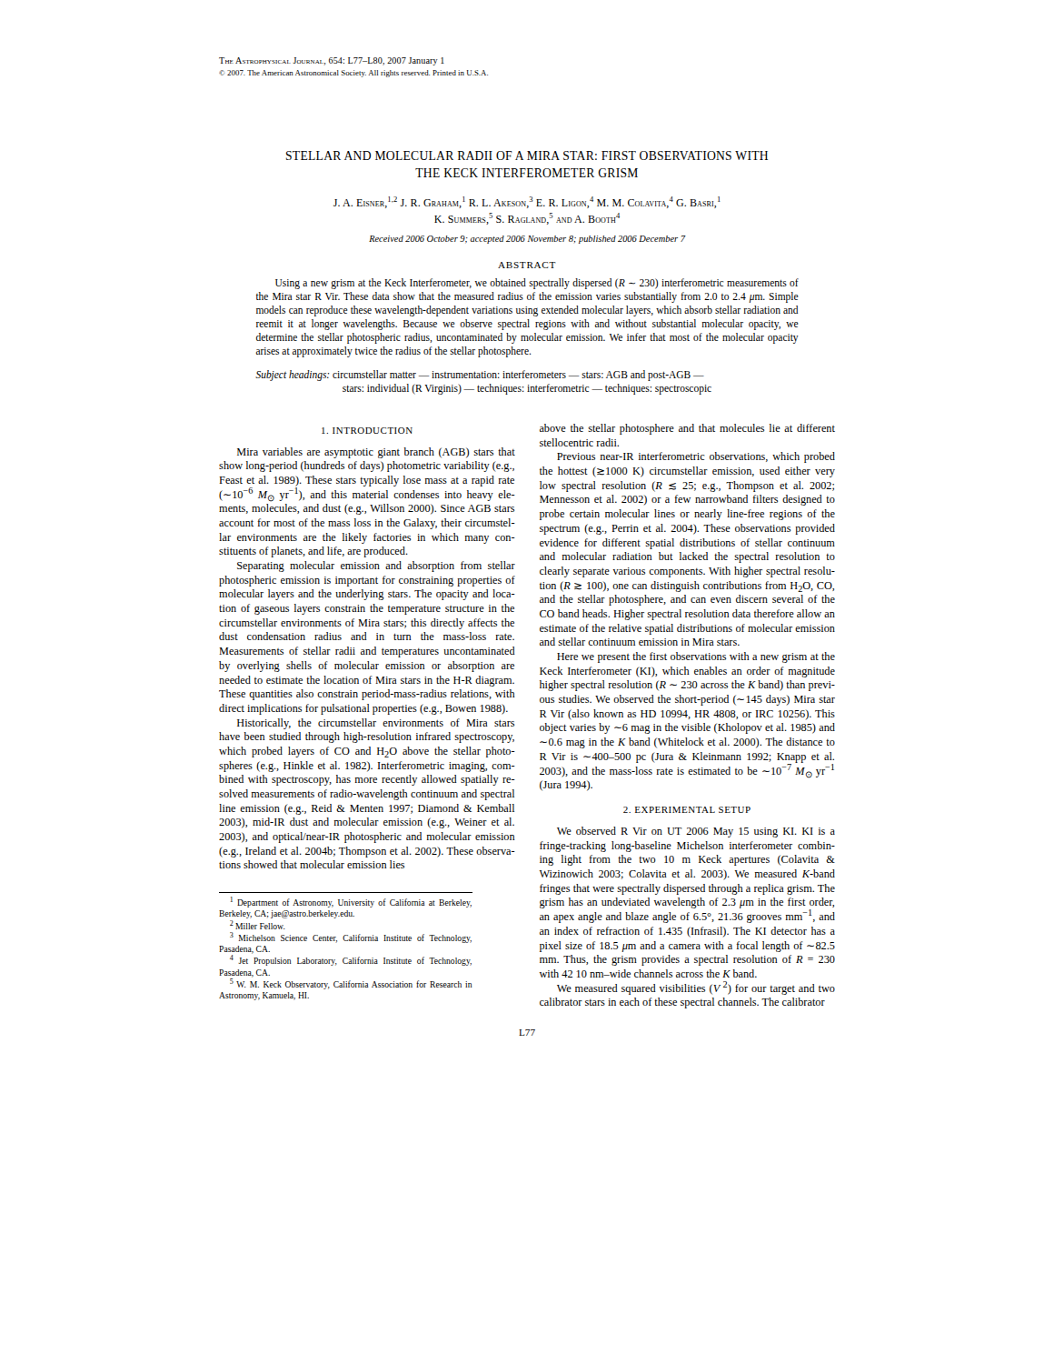The Astrophysical Journal, 654: L77–L80, 2007 January 1
© 2007. The American Astronomical Society. All rights reserved. Printed in U.S.A.
Stellar and Molecular Radii of a Mira Star: First Observations with
the Keck Interferometer Grism
J. A. Eisner,1,2 J. R. Graham,1 R. L. Akeson,3 E. R. Ligon,4 M. M. Colavita,4 G. Basri,1
K. Summers,5 S. Ragland,5 and A. Booth4
Received 2006 October 9; accepted 2006 November 8; published 2006 December 7
ABSTRACT
Using a new grism at the Keck Interferometer, we obtained spectrally dispersed (R ∼ 230) interferometric measurements of the Mira star R Vir. These data show that the measured radius of the emission varies substantially from 2.0 to 2.4 μm. Simple models can reproduce these wavelength-dependent variations using extended molecular layers, which absorb stellar radiation and reemit it at longer wavelengths. Because we observe spectral regions with and without substantial molecular opacity, we determine the stellar photospheric radius, uncontaminated by molecular emission. We infer that most of the molecular opacity arises at approximately twice the radius of the stellar photosphere.
Subject headings: circumstellar matter — instrumentation: interferometers — stars: AGB and post-AGB — stars: individual (R Virginis) — techniques: interferometric — techniques: spectroscopic
1. Introduction
Mira variables are asymptotic giant branch (AGB) stars that show long-period (hundreds of days) photometric variability (e.g., Feast et al. 1989). These stars typically lose mass at a rapid rate (∼10−6 M⊙ yr−1), and this material condenses into heavy elements, molecules, and dust (e.g., Willson 2000). Since AGB stars account for most of the mass loss in the Galaxy, their circumstellar environments are the likely factories in which many constituents of planets, and life, are produced.
Separating molecular emission and absorption from stellar photospheric emission is important for constraining properties of molecular layers and the underlying stars. The opacity and location of gaseous layers constrain the temperature structure in the circumstellar environments of Mira stars; this directly affects the dust condensation radius and in turn the mass-loss rate. Measurements of stellar radii and temperatures uncontaminated by overlying shells of molecular emission or absorption are needed to estimate the location of Mira stars in the H-R diagram. These quantities also constrain period-mass-radius relations, with direct implications for pulsational properties (e.g., Bowen 1988).
Historically, the circumstellar environments of Mira stars have been studied through high-resolution infrared spectroscopy, which probed layers of CO and H2O above the stellar photospheres (e.g., Hinkle et al. 1982). Interferometric imaging, combined with spectroscopy, has more recently allowed spatially resolved measurements of radio-wavelength continuum and spectral line emission (e.g., Reid & Menten 1997; Diamond & Kemball 2003), mid-IR dust and molecular emission (e.g., Weiner et al. 2003), and optical/near-IR photospheric and molecular emission (e.g., Ireland et al. 2004b; Thompson et al. 2002). These observations showed that molecular emission lies
1 Department of Astronomy, University of California at Berkeley, Berkeley, CA; jae@astro.berkeley.edu.
2 Miller Fellow.
3 Michelson Science Center, California Institute of Technology, Pasadena, CA.
4 Jet Propulsion Laboratory, California Institute of Technology, Pasadena, CA.
5 W. M. Keck Observatory, California Association for Research in Astronomy, Kamuela, HI.
above the stellar photosphere and that molecules lie at different stellocentric radii.
Previous near-IR interferometric observations, which probed the hottest (≳1000 K) circumstellar emission, used either very low spectral resolution (R ≲ 25; e.g., Thompson et al. 2002; Mennesson et al. 2002) or a few narrowband filters designed to probe certain molecular lines or nearly line-free regions of the spectrum (e.g., Perrin et al. 2004). These observations provided evidence for different spatial distributions of stellar continuum and molecular radiation but lacked the spectral resolution to clearly separate various components. With higher spectral resolution (R ≳ 100), one can distinguish contributions from H2O, CO, and the stellar photosphere, and can even discern several of the CO band heads. Higher spectral resolution data therefore allow an estimate of the relative spatial distributions of molecular emission and stellar continuum emission in Mira stars.
Here we present the first observations with a new grism at the Keck Interferometer (KI), which enables an order of magnitude higher spectral resolution (R ∼ 230 across the K band) than previous studies. We observed the short-period (∼145 days) Mira star R Vir (also known as HD 10994, HR 4808, or IRC 10256). This object varies by ∼6 mag in the visible (Kholopov et al. 1985) and ∼0.6 mag in the K band (Whitelock et al. 2000). The distance to R Vir is ∼400–500 pc (Jura & Kleinmann 1992; Knapp et al. 2003), and the mass-loss rate is estimated to be ∼10−7 M⊙ yr−1 (Jura 1994).
2. Experimental Setup
We observed R Vir on UT 2006 May 15 using KI. KI is a fringe-tracking long-baseline Michelson interferometer combining light from the two 10 m Keck apertures (Colavita & Wizinowich 2003; Colavita et al. 2003). We measured K-band fringes that were spectrally dispersed through a replica grism. The grism has an undeviated wavelength of 2.3 μm in the first order, an apex angle and blaze angle of 6.5°, 21.36 grooves mm−1, and an index of refraction of 1.435 (Infrasil). The KI detector has a pixel size of 18.5 μm and a camera with a focal length of ∼82.5 mm. Thus, the grism provides a spectral resolution of R = 230 with 42 10 nm–wide channels across the K band.
We measured squared visibilities (V 2) for our target and two calibrator stars in each of these spectral channels. The calibrator
L77